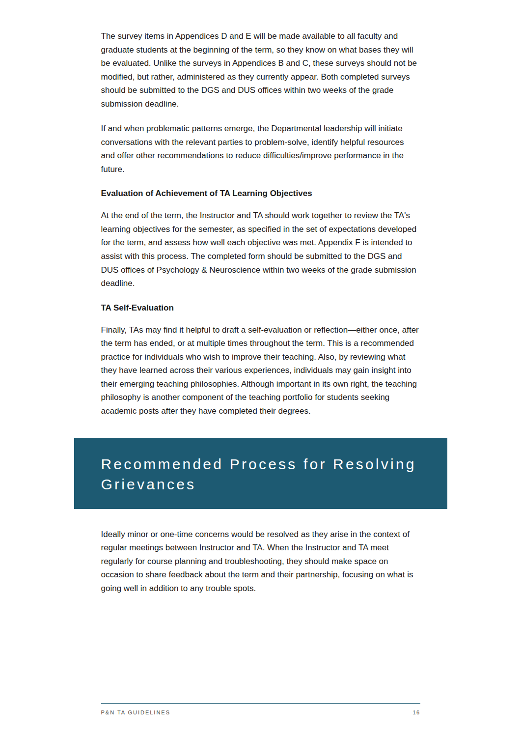The survey items in Appendices D and E will be made available to all faculty and graduate students at the beginning of the term, so they know on what bases they will be evaluated. Unlike the surveys in Appendices B and C, these surveys should not be modified, but rather, administered as they currently appear. Both completed surveys should be submitted to the DGS and DUS offices within two weeks of the grade submission deadline.
If and when problematic patterns emerge, the Departmental leadership will initiate conversations with the relevant parties to problem-solve, identify helpful resources and offer other recommendations to reduce difficulties/improve performance in the future.
Evaluation of Achievement of TA Learning Objectives
At the end of the term, the Instructor and TA should work together to review the TA's learning objectives for the semester, as specified in the set of expectations developed for the term, and assess how well each objective was met. Appendix F is intended to assist with this process. The completed form should be submitted to the DGS and DUS offices of Psychology & Neuroscience within two weeks of the grade submission deadline.
TA Self-Evaluation
Finally, TAs may find it helpful to draft a self-evaluation or reflection—either once, after the term has ended, or at multiple times throughout the term. This is a recommended practice for individuals who wish to improve their teaching. Also, by reviewing what they have learned across their various experiences, individuals may gain insight into their emerging teaching philosophies. Although important in its own right, the teaching philosophy is another component of the teaching portfolio for students seeking academic posts after they have completed their degrees.
Recommended Process for Resolving Grievances
Ideally minor or one-time concerns would be resolved as they arise in the context of regular meetings between Instructor and TA. When the Instructor and TA meet regularly for course planning and troubleshooting, they should make space on occasion to share feedback about the term and their partnership, focusing on what is going well in addition to any trouble spots.
P&N TA GUIDELINES 16